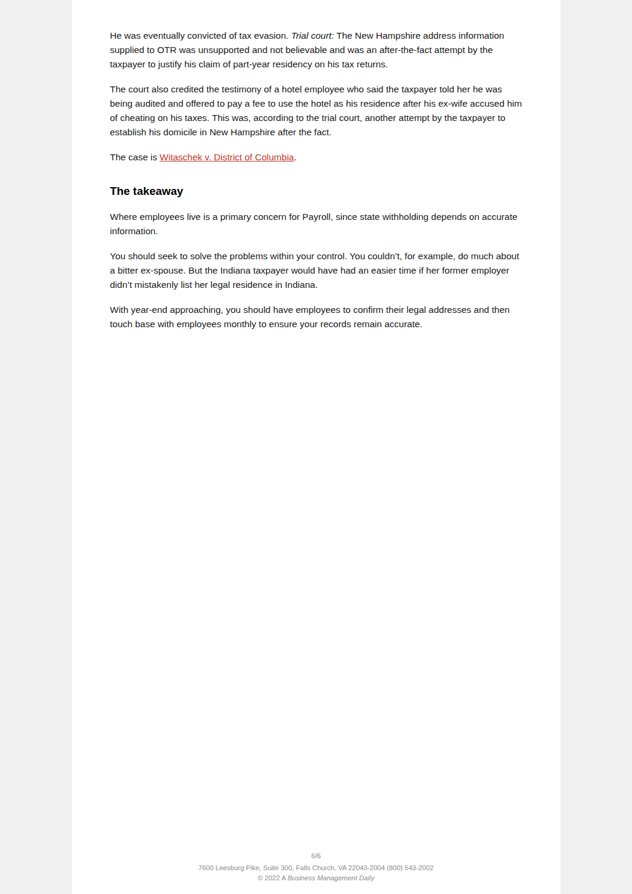He was eventually convicted of tax evasion. Trial court: The New Hampshire address information supplied to OTR was unsupported and not believable and was an after-the-fact attempt by the taxpayer to justify his claim of part-year residency on his tax returns.
The court also credited the testimony of a hotel employee who said the taxpayer told her he was being audited and offered to pay a fee to use the hotel as his residence after his ex-wife accused him of cheating on his taxes. This was, according to the trial court, another attempt by the taxpayer to establish his domicile in New Hampshire after the fact.
The case is Witaschek v. District of Columbia.
The takeaway
Where employees live is a primary concern for Payroll, since state withholding depends on accurate information.
You should seek to solve the problems within your control. You couldn’t, for example, do much about a bitter ex-spouse. But the Indiana taxpayer would have had an easier time if her former employer didn’t mistakenly list her legal residence in Indiana.
With year-end approaching, you should have employees to confirm their legal addresses and then touch base with employees monthly to ensure your records remain accurate.
6/6 7600 Leesburg Pike, Suite 300, Falls Church, VA 22043-2004 (800) 543-2002
© 2022 A Business Management Daily